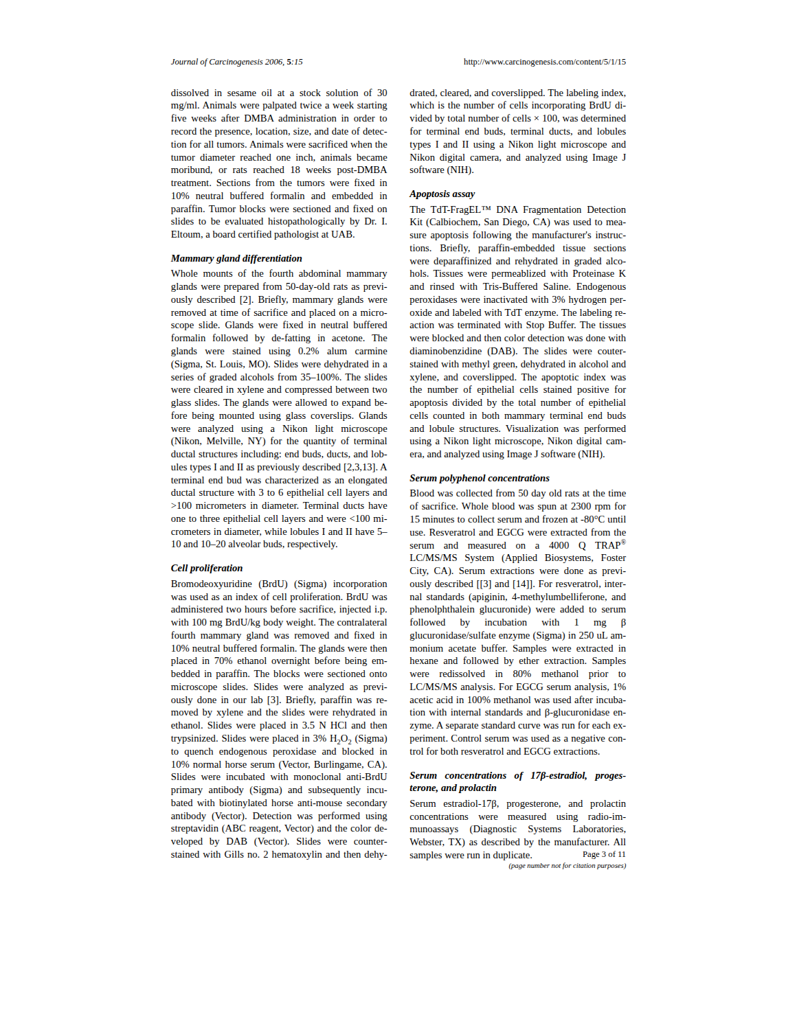Journal of Carcinogenesis 2006, 5:15
http://www.carcinogenesis.com/content/5/1/15
dissolved in sesame oil at a stock solution of 30 mg/ml. Animals were palpated twice a week starting five weeks after DMBA administration in order to record the presence, location, size, and date of detection for all tumors. Animals were sacrificed when the tumor diameter reached one inch, animals became moribund, or rats reached 18 weeks post-DMBA treatment. Sections from the tumors were fixed in 10% neutral buffered formalin and embedded in paraffin. Tumor blocks were sectioned and fixed on slides to be evaluated histopathologically by Dr. I. Eltoum, a board certified pathologist at UAB.
Mammary gland differentiation
Whole mounts of the fourth abdominal mammary glands were prepared from 50-day-old rats as previously described [2]. Briefly, mammary glands were removed at time of sacrifice and placed on a microscope slide. Glands were fixed in neutral buffered formalin followed by de-fatting in acetone. The glands were stained using 0.2% alum carmine (Sigma, St. Louis, MO). Slides were dehydrated in a series of graded alcohols from 35–100%. The slides were cleared in xylene and compressed between two glass slides. The glands were allowed to expand before being mounted using glass coverslips. Glands were analyzed using a Nikon light microscope (Nikon, Melville, NY) for the quantity of terminal ductal structures including: end buds, ducts, and lobules types I and II as previously described [2,3,13]. A terminal end bud was characterized as an elongated ductal structure with 3 to 6 epithelial cell layers and >100 micrometers in diameter. Terminal ducts have one to three epithelial cell layers and were <100 micrometers in diameter, while lobules I and II have 5–10 and 10–20 alveolar buds, respectively.
Cell proliferation
Bromodeoxyuridine (BrdU) (Sigma) incorporation was used as an index of cell proliferation. BrdU was administered two hours before sacrifice, injected i.p. with 100 mg BrdU/kg body weight. The contralateral fourth mammary gland was removed and fixed in 10% neutral buffered formalin. The glands were then placed in 70% ethanol overnight before being embedded in paraffin. The blocks were sectioned onto microscope slides. Slides were analyzed as previously done in our lab [3]. Briefly, paraffin was removed by xylene and the slides were rehydrated in ethanol. Slides were placed in 3.5 N HCl and then trypsinized. Slides were placed in 3% H2O2 (Sigma) to quench endogenous peroxidase and blocked in 10% normal horse serum (Vector, Burlingame, CA). Slides were incubated with monoclonal anti-BrdU primary antibody (Sigma) and subsequently incubated with biotinylated horse anti-mouse secondary antibody (Vector). Detection was performed using streptavidin (ABC reagent, Vector) and the color developed by DAB (Vector). Slides were counterstained with Gills no. 2 hematoxylin and then dehydrated, cleared, and coverslipped. The labeling index, which is the number of cells incorporating BrdU divided by total number of cells × 100, was determined for terminal end buds, terminal ducts, and lobules types I and II using a Nikon light microscope and Nikon digital camera, and analyzed using Image J software (NIH).
Apoptosis assay
The TdT-FragEL™ DNA Fragmentation Detection Kit (Calbiochem, San Diego, CA) was used to measure apoptosis following the manufacturer's instructions. Briefly, paraffin-embedded tissue sections were deparaffinized and rehydrated in graded alcohols. Tissues were permeablized with Proteinase K and rinsed with Tris-Buffered Saline. Endogenous peroxidases were inactivated with 3% hydrogen peroxide and labeled with TdT enzyme. The labeling reaction was terminated with Stop Buffer. The tissues were blocked and then color detection was done with diaminobenzidine (DAB). The slides were couterstained with methyl green, dehydrated in alcohol and xylene, and coverslipped. The apoptotic index was the number of epithelial cells stained positive for apoptosis divided by the total number of epithelial cells counted in both mammary terminal end buds and lobule structures. Visualization was performed using a Nikon light microscope, Nikon digital camera, and analyzed using Image J software (NIH).
Serum polyphenol concentrations
Blood was collected from 50 day old rats at the time of sacrifice. Whole blood was spun at 2300 rpm for 15 minutes to collect serum and frozen at -80°C until use. Resveratrol and EGCG were extracted from the serum and measured on a 4000 Q TRAP® LC/MS/MS System (Applied Biosystems, Foster City, CA). Serum extractions were done as previously described [[3] and [14]]. For resveratrol, internal standards (apiginin, 4-methylumbelliferone, and phenolphthalein glucuronide) were added to serum followed by incubation with 1 mg β glucuronidase/sulfate enzyme (Sigma) in 250 uL ammonium acetate buffer. Samples were extracted in hexane and followed by ether extraction. Samples were redissolved in 80% methanol prior to LC/MS/MS analysis. For EGCG serum analysis, 1% acetic acid in 100% methanol was used after incubation with internal standards and β-glucuronidase enzyme. A separate standard curve was run for each experiment. Control serum was used as a negative control for both resveratrol and EGCG extractions.
Serum concentrations of 17β-estradiol, progesterone, and prolactin
Serum estradiol-17β, progesterone, and prolactin concentrations were measured using radio-immunoassays (Diagnostic Systems Laboratories, Webster, TX) as described by the manufacturer. All samples were run in duplicate.
Page 3 of 11 (page number not for citation purposes)